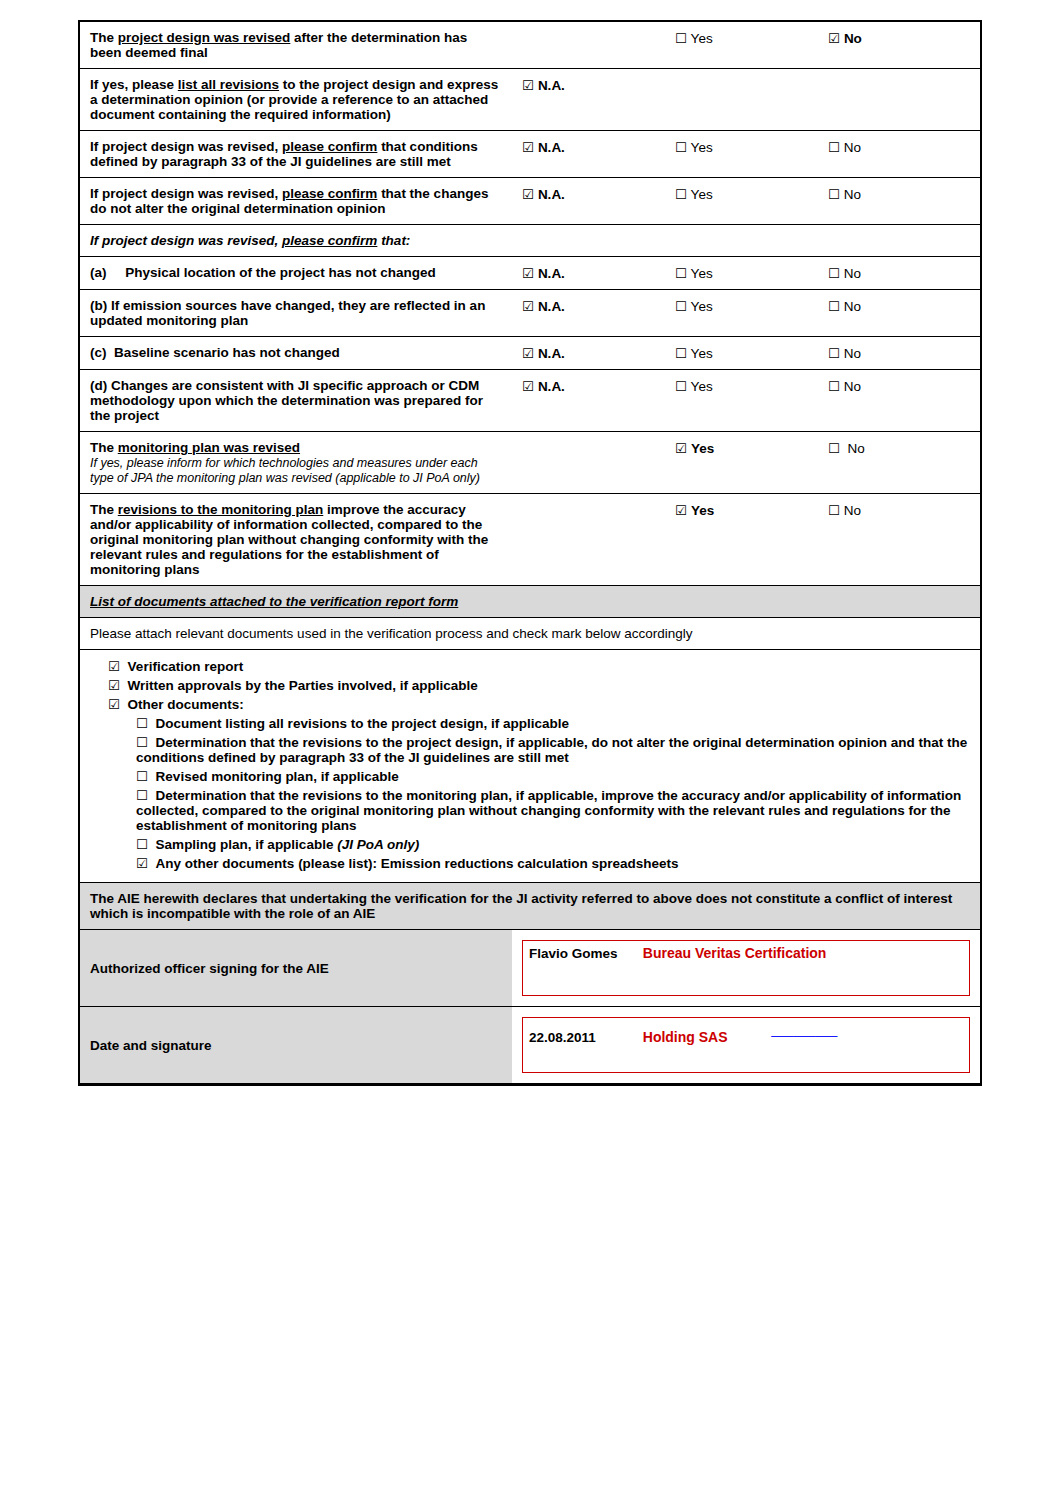| The project design was revised after the determination has been deemed final | | ☐ Yes | ☑ No |
| If yes, please list all revisions to the project design and express a determination opinion (or provide a reference to an attached document containing the required information) | ☑ N.A. | | |
| If project design was revised, please confirm that conditions defined by paragraph 33 of the JI guidelines are still met | ☑ N.A. | ☐ Yes | ☐ No |
| If project design was revised, please confirm that the changes do not alter the original determination opinion | ☑ N.A. | ☐ Yes | ☐ No |
| If project design was revised, please confirm that: | | | |
| (a) Physical location of the project has not changed | ☑ N.A. | ☐ Yes | ☐ No |
| (b) If emission sources have changed, they are reflected in an updated monitoring plan | ☑ N.A. | ☐ Yes | ☐ No |
| (c) Baseline scenario has not changed | ☑ N.A. | ☐ Yes | ☐ No |
| (d) Changes are consistent with JI specific approach or CDM methodology upon which the determination was prepared for the project | ☑ N.A. | ☐ Yes | ☐ No |
| The monitoring plan was revised If yes, please inform for which technologies and measures under each type of JPA the monitoring plan was revised (applicable to JI PoA only) | | ☑ Yes | ☐ No |
| The revisions to the monitoring plan improve the accuracy and/or applicability of information collected, compared to the original monitoring plan without changing conformity with the relevant rules and regulations for the establishment of monitoring plans | | ☑ Yes | ☐ No |
| List of documents attached to the verification report form |
| Please attach relevant documents used in the verification process and check mark below accordingly |
| ☑ Verification report ☑ Written approvals by the Parties involved, if applicable ☑ Other documents: ☐ Document listing all revisions to the project design, if applicable ☐ Determination that the revisions to the project design, if applicable, do not alter the original determination opinion and that the conditions defined by paragraph 33 of the JI guidelines are still met ☐ Revised monitoring plan, if applicable ☐ Determination that the revisions to the monitoring plan, if applicable, improve the accuracy and/or applicability of information collected, compared to the original monitoring plan without changing conformity with the relevant rules and regulations for the establishment of monitoring plans ☐ Sampling plan, if applicable (JI PoA only) ☑ Any other documents (please list): Emission reductions calculation spreadsheets |
The AIE herewith declares that undertaking the verification for the JI activity referred to above does not constitute a conflict of interest which is incompatible with the role of an AIE
| Authorized officer signing for the AIE | Flavio Gomes Bureau Veritas Certification |
| Date and signature | 22.08.2011 Holding SAS ——— |